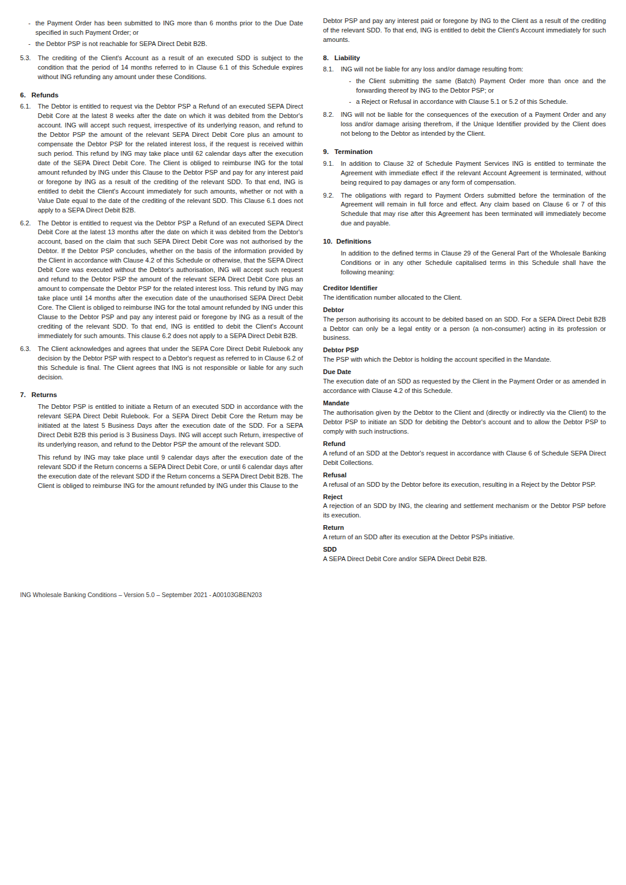the Payment Order has been submitted to ING more than 6 months prior to the Due Date specified in such Payment Order; or
the Debtor PSP is not reachable for SEPA Direct Debit B2B.
5.3. The crediting of the Client's Account as a result of an executed SDD is subject to the condition that the period of 14 months referred to in Clause 6.1 of this Schedule expires without ING refunding any amount under these Conditions.
6. Refunds
6.1. The Debtor is entitled to request via the Debtor PSP a Refund of an executed SEPA Direct Debit Core at the latest 8 weeks after the date on which it was debited from the Debtor's account. ING will accept such request, irrespective of its underlying reason, and refund to the Debtor PSP the amount of the relevant SEPA Direct Debit Core plus an amount to compensate the Debtor PSP for the related interest loss, if the request is received within such period. This refund by ING may take place until 62 calendar days after the execution date of the SEPA Direct Debit Core. The Client is obliged to reimburse ING for the total amount refunded by ING under this Clause to the Debtor PSP and pay for any interest paid or foregone by ING as a result of the crediting of the relevant SDD. To that end, ING is entitled to debit the Client's Account immediately for such amounts, whether or not with a Value Date equal to the date of the crediting of the relevant SDD. This Clause 6.1 does not apply to a SEPA Direct Debit B2B.
6.2. The Debtor is entitled to request via the Debtor PSP a Refund of an executed SEPA Direct Debit Core at the latest 13 months after the date on which it was debited from the Debtor's account, based on the claim that such SEPA Direct Debit Core was not authorised by the Debtor. If the Debtor PSP concludes, whether on the basis of the information provided by the Client in accordance with Clause 4.2 of this Schedule or otherwise, that the SEPA Direct Debit Core was executed without the Debtor's authorisation, ING will accept such request and refund to the Debtor PSP the amount of the relevant SEPA Direct Debit Core plus an amount to compensate the Debtor PSP for the related interest loss. This refund by ING may take place until 14 months after the execution date of the unauthorised SEPA Direct Debit Core. The Client is obliged to reimburse ING for the total amount refunded by ING under this Clause to the Debtor PSP and pay any interest paid or foregone by ING as a result of the crediting of the relevant SDD. To that end, ING is entitled to debit the Client's Account immediately for such amounts. This clause 6.2 does not apply to a SEPA Direct Debit B2B.
6.3. The Client acknowledges and agrees that under the SEPA Core Direct Debit Rulebook any decision by the Debtor PSP with respect to a Debtor's request as referred to in Clause 6.2 of this Schedule is final. The Client agrees that ING is not responsible or liable for any such decision.
7. Returns
The Debtor PSP is entitled to initiate a Return of an executed SDD in accordance with the relevant SEPA Direct Debit Rulebook. For a SEPA Direct Debit Core the Return may be initiated at the latest 5 Business Days after the execution date of the SDD. For a SEPA Direct Debit B2B this period is 3 Business Days. ING will accept such Return, irrespective of its underlying reason, and refund to the Debtor PSP the amount of the relevant SDD.
This refund by ING may take place until 9 calendar days after the execution date of the relevant SDD if the Return concerns a SEPA Direct Debit Core, or until 6 calendar days after the execution date of the relevant SDD if the Return concerns a SEPA Direct Debit B2B. The Client is obliged to reimburse ING for the amount refunded by ING under this Clause to the
Debtor PSP and pay any interest paid or foregone by ING to the Client as a result of the crediting of the relevant SDD. To that end, ING is entitled to debit the Client's Account immediately for such amounts.
8. Liability
8.1. ING will not be liable for any loss and/or damage resulting from:
the Client submitting the same (Batch) Payment Order more than once and the forwarding thereof by ING to the Debtor PSP; or
a Reject or Refusal in accordance with Clause 5.1 or 5.2 of this Schedule.
8.2. ING will not be liable for the consequences of the execution of a Payment Order and any loss and/or damage arising therefrom, if the Unique Identifier provided by the Client does not belong to the Debtor as intended by the Client.
9. Termination
9.1. In addition to Clause 32 of Schedule Payment Services ING is entitled to terminate the Agreement with immediate effect if the relevant Account Agreement is terminated, without being required to pay damages or any form of compensation.
9.2. The obligations with regard to Payment Orders submitted before the termination of the Agreement will remain in full force and effect. Any claim based on Clause 6 or 7 of this Schedule that may rise after this Agreement has been terminated will immediately become due and payable.
10. Definitions
In addition to the defined terms in Clause 29 of the General Part of the Wholesale Banking Conditions or in any other Schedule capitalised terms in this Schedule shall have the following meaning:
Creditor Identifier
The identification number allocated to the Client.
Debtor
The person authorising its account to be debited based on an SDD. For a SEPA Direct Debit B2B a Debtor can only be a legal entity or a person (a non-consumer) acting in its profession or business.
Debtor PSP
The PSP with which the Debtor is holding the account specified in the Mandate.
Due Date
The execution date of an SDD as requested by the Client in the Payment Order or as amended in accordance with Clause 4.2 of this Schedule.
Mandate
The authorisation given by the Debtor to the Client and (directly or indirectly via the Client) to the Debtor PSP to initiate an SDD for debiting the Debtor's account and to allow the Debtor PSP to comply with such instructions.
Refund
A refund of an SDD at the Debtor's request in accordance with Clause 6 of Schedule SEPA Direct Debit Collections.
Refusal
A refusal of an SDD by the Debtor before its execution, resulting in a Reject by the Debtor PSP.
Reject
A rejection of an SDD by ING, the clearing and settlement mechanism or the Debtor PSP before its execution.
Return
A return of an SDD after its execution at the Debtor PSPs initiative.
SDD
A SEPA Direct Debit Core and/or SEPA Direct Debit B2B.
ING Wholesale Banking Conditions – Version 5.0 – September 2021 - A00103GBEN203